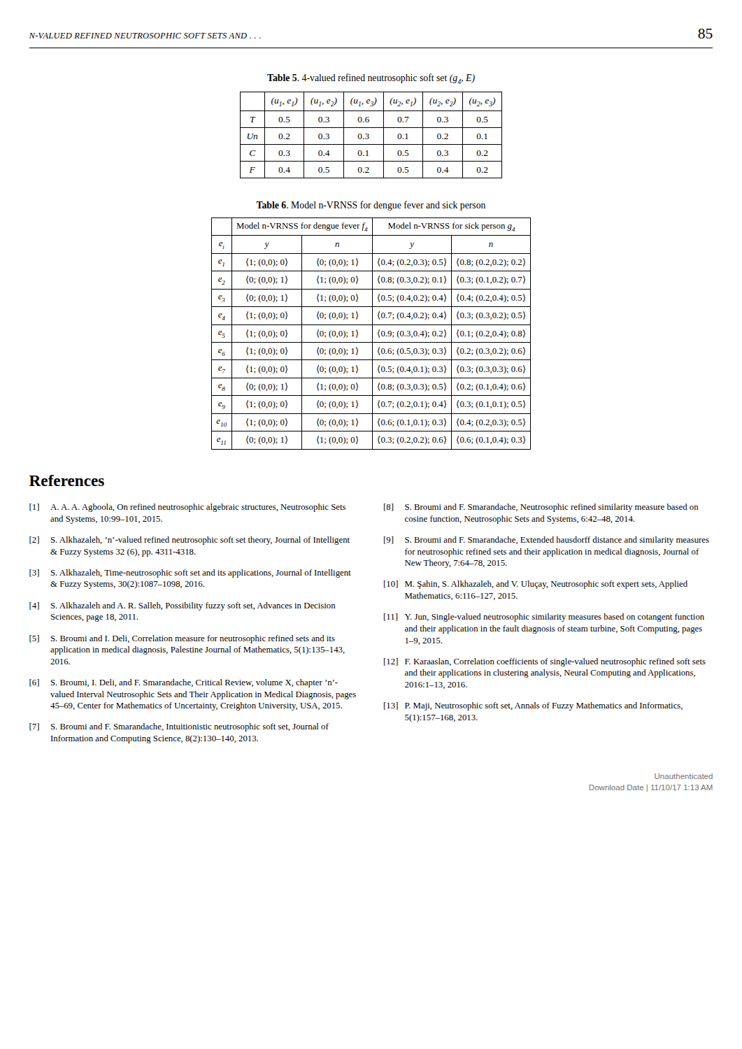N-VALUED REFINED NEUTROSOPHIC SOFT SETS AND . . . 85
Table 5. 4-valued refined neutrosophic soft set (g4, E)
| | (u 1 , e 1 ) | (u 1 , e 2 ) | (u 1 , e 3 ) | (u 2 , e 1 ) | (u 2 , e 2 ) | (u 2 , e 3 ) |
| T | 0.5 | 0.3 | 0.6 | 0.7 | 0.3 | 0.5 |
| Un | 0.2 | 0.3 | 0.3 | 0.1 | 0.2 | 0.1 |
| C | 0.3 | 0.4 | 0.1 | 0.5 | 0.3 | 0.2 |
| F | 0.4 | 0.5 | 0.2 | 0.5 | 0.4 | 0.2 |
Table 6. Model n-VRNSS for dengue fever and sick person
| | Model n-VRNSS for dengue fever f 4 | Model n-VRNSS for sick person g 4 |
| e i | y | n | y | n |
| e 1 | ⟨1; (0,0); 0⟩ | ⟨0; (0,0); 1⟩ | ⟨0.4; (0.2,0.3); 0.5⟩ | ⟨0.8; (0.2,0.2); 0.2⟩ |
| e 2 | ⟨0; (0,0); 1⟩ | ⟨1; (0,0); 0⟩ | ⟨0.8; (0.3,0.2); 0.1⟩ | ⟨0.3; (0.1,0.2); 0.7⟩ |
| e 3 | ⟨0; (0,0); 1⟩ | ⟨1; (0,0); 0⟩ | ⟨0.5; (0.4,0.2); 0.4⟩ | ⟨0.4; (0.2,0.4); 0.5⟩ |
| e 4 | ⟨1; (0,0); 0⟩ | ⟨0; (0,0); 1⟩ | ⟨0.7; (0.4,0.2); 0.4⟩ | ⟨0.3; (0.3,0.2); 0.5⟩ |
| e 5 | ⟨1; (0,0); 0⟩ | ⟨0; (0,0); 1⟩ | ⟨0.9; (0.3,0.4); 0.2⟩ | ⟨0.1; (0.2,0.4); 0.8⟩ |
| e 6 | ⟨1; (0,0); 0⟩ | ⟨0; (0,0); 1⟩ | ⟨0.6; (0.5,0.3); 0.3⟩ | ⟨0.2; (0.3,0.2); 0.6⟩ |
| e 7 | ⟨1; (0,0); 0⟩ | ⟨0; (0,0); 1⟩ | ⟨0.5; (0.4,0.1); 0.3⟩ | ⟨0.3; (0.3,0.3); 0.6⟩ |
| e 8 | ⟨0; (0,0); 1⟩ | ⟨1; (0,0); 0⟩ | ⟨0.8; (0.3,0.3); 0.5⟩ | ⟨0.2; (0.1,0.4); 0.6⟩ |
| e 9 | ⟨1; (0,0); 0⟩ | ⟨0; (0,0); 1⟩ | ⟨0.7; (0.2,0.1); 0.4⟩ | ⟨0.3; (0.1,0.1); 0.5⟩ |
| e 10 | ⟨1; (0,0); 0⟩ | ⟨0; (0,0); 1⟩ | ⟨0.6; (0.1,0.1); 0.3⟩ | ⟨0.4; (0.2,0.3); 0.5⟩ |
| e 11 | ⟨0; (0,0); 1⟩ | ⟨1; (0,0); 0⟩ | ⟨0.3; (0.2,0.2); 0.6⟩ | ⟨0.6; (0.1,0.4); 0.3⟩ |
References
[1] A. A. A. Agboola, On refined neutrosophic algebraic structures, Neutrosophic Sets and Systems, 10:99–101, 2015.
[2] S. Alkhazaleh, ’n’-valued refined neutrosophic soft set theory, Journal of Intelligent & Fuzzy Systems 32 (6), pp. 4311-4318.
[3] S. Alkhazaleh, Time-neutrosophic soft set and its applications, Journal of Intelligent & Fuzzy Systems, 30(2):1087–1098, 2016.
[4] S. Alkhazaleh and A. R. Salleh, Possibility fuzzy soft set, Advances in Decision Sciences, page 18, 2011.
[5] S. Broumi and I. Deli, Correlation measure for neutrosophic refined sets and its application in medical diagnosis, Palestine Journal of Mathematics, 5(1):135–143, 2016.
[6] S. Broumi, I. Deli, and F. Smarandache, Critical Review, volume X, chapter ’n’-valued Interval Neutrosophic Sets and Their Application in Medical Diagnosis, pages 45–69, Center for Mathematics of Uncertainty, Creighton University, USA, 2015.
[7] S. Broumi and F. Smarandache, Intuitionistic neutrosophic soft set, Journal of Information and Computing Science, 8(2):130–140, 2013.
[8] S. Broumi and F. Smarandache, Neutrosophic refined similarity measure based on cosine function, Neutrosophic Sets and Systems, 6:42–48, 2014.
[9] S. Broumi and F. Smarandache, Extended hausdorff distance and similarity measures for neutrosophic refined sets and their application in medical diagnosis, Journal of New Theory, 7:64–78, 2015.
[10] M. Şahin, S. Alkhazaleh, and V. Uluçay, Neutrosophic soft expert sets, Applied Mathematics, 6:116–127, 2015.
[11] Y. Jun, Single-valued neutrosophic similarity measures based on cotangent function and their application in the fault diagnosis of steam turbine, Soft Computing, pages 1–9, 2015.
[12] F. Karaaslan, Correlation coefficients of single-valued neutrosophic refined soft sets and their applications in clustering analysis, Neural Computing and Applications, 2016:1–13, 2016.
[13] P. Maji, Neutrosophic soft set, Annals of Fuzzy Mathematics and Informatics, 5(1):157–168, 2013.
Unauthenticated
Download Date | 11/10/17 1:13 AM